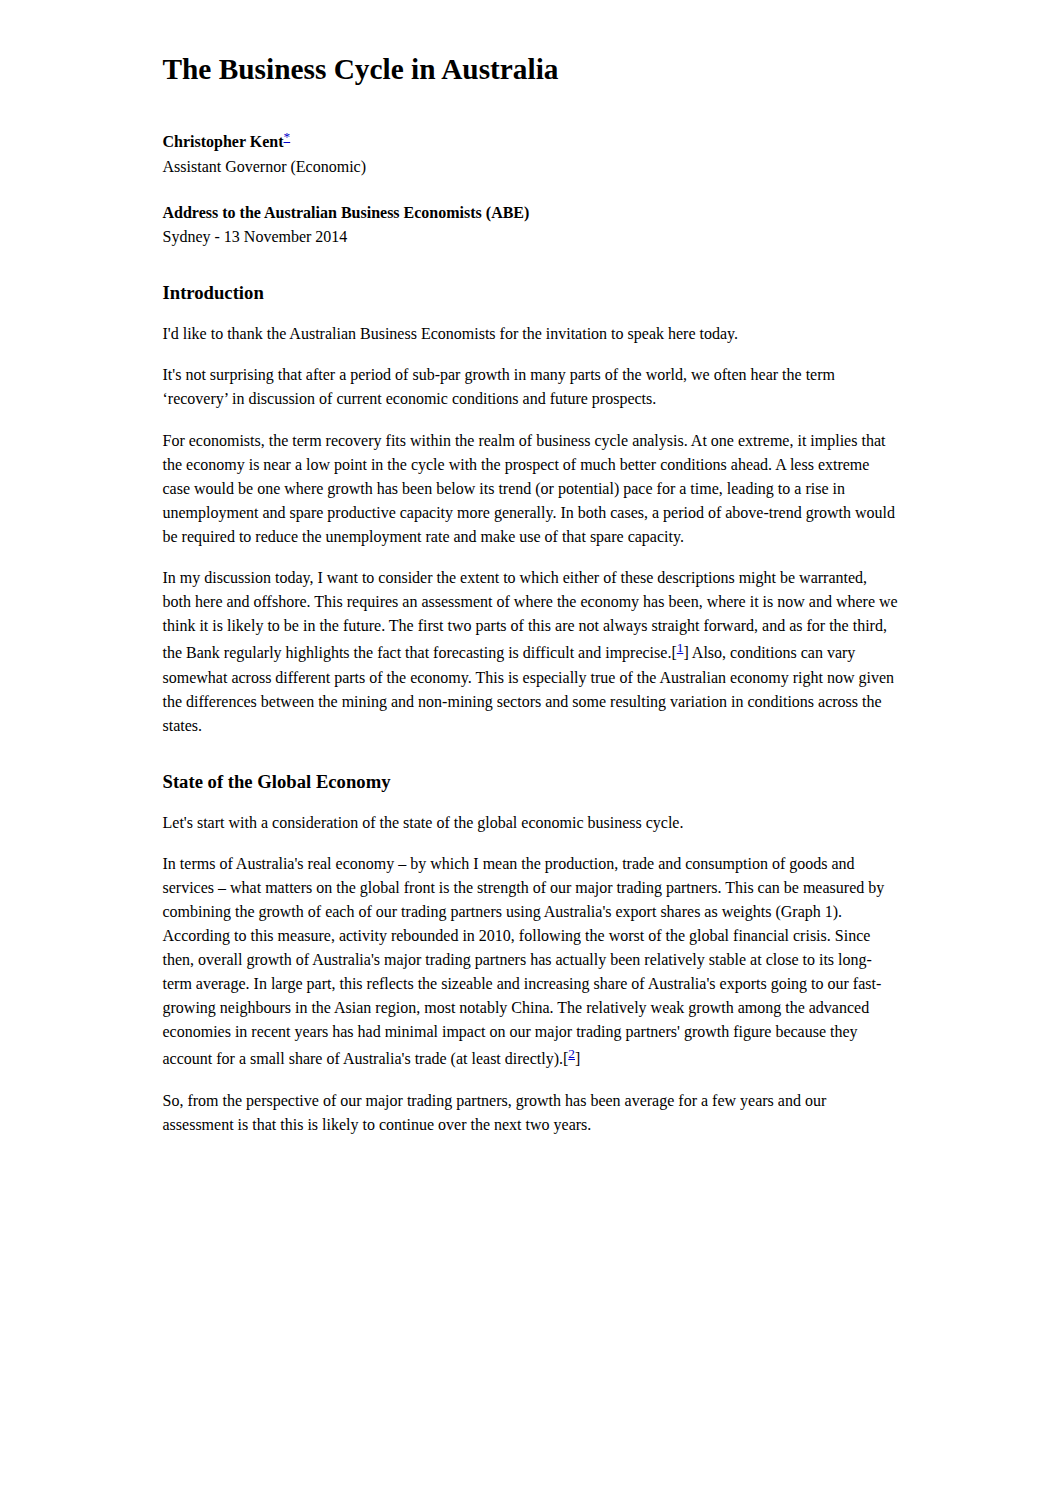The Business Cycle in Australia
Christopher Kent*
Assistant Governor (Economic)
Address to the Australian Business Economists (ABE)
Sydney - 13 November 2014
Introduction
I'd like to thank the Australian Business Economists for the invitation to speak here today.
It's not surprising that after a period of sub-par growth in many parts of the world, we often hear the term ‘recovery’ in discussion of current economic conditions and future prospects.
For economists, the term recovery fits within the realm of business cycle analysis. At one extreme, it implies that the economy is near a low point in the cycle with the prospect of much better conditions ahead. A less extreme case would be one where growth has been below its trend (or potential) pace for a time, leading to a rise in unemployment and spare productive capacity more generally. In both cases, a period of above-trend growth would be required to reduce the unemployment rate and make use of that spare capacity.
In my discussion today, I want to consider the extent to which either of these descriptions might be warranted, both here and offshore. This requires an assessment of where the economy has been, where it is now and where we think it is likely to be in the future. The first two parts of this are not always straight forward, and as for the third, the Bank regularly highlights the fact that forecasting is difficult and imprecise.[1] Also, conditions can vary somewhat across different parts of the economy. This is especially true of the Australian economy right now given the differences between the mining and non-mining sectors and some resulting variation in conditions across the states.
State of the Global Economy
Let's start with a consideration of the state of the global economic business cycle.
In terms of Australia's real economy – by which I mean the production, trade and consumption of goods and services – what matters on the global front is the strength of our major trading partners. This can be measured by combining the growth of each of our trading partners using Australia's export shares as weights (Graph 1). According to this measure, activity rebounded in 2010, following the worst of the global financial crisis. Since then, overall growth of Australia's major trading partners has actually been relatively stable at close to its long-term average. In large part, this reflects the sizeable and increasing share of Australia's exports going to our fast-growing neighbours in the Asian region, most notably China. The relatively weak growth among the advanced economies in recent years has had minimal impact on our major trading partners' growth figure because they account for a small share of Australia's trade (at least directly).[2]
So, from the perspective of our major trading partners, growth has been average for a few years and our assessment is that this is likely to continue over the next two years.